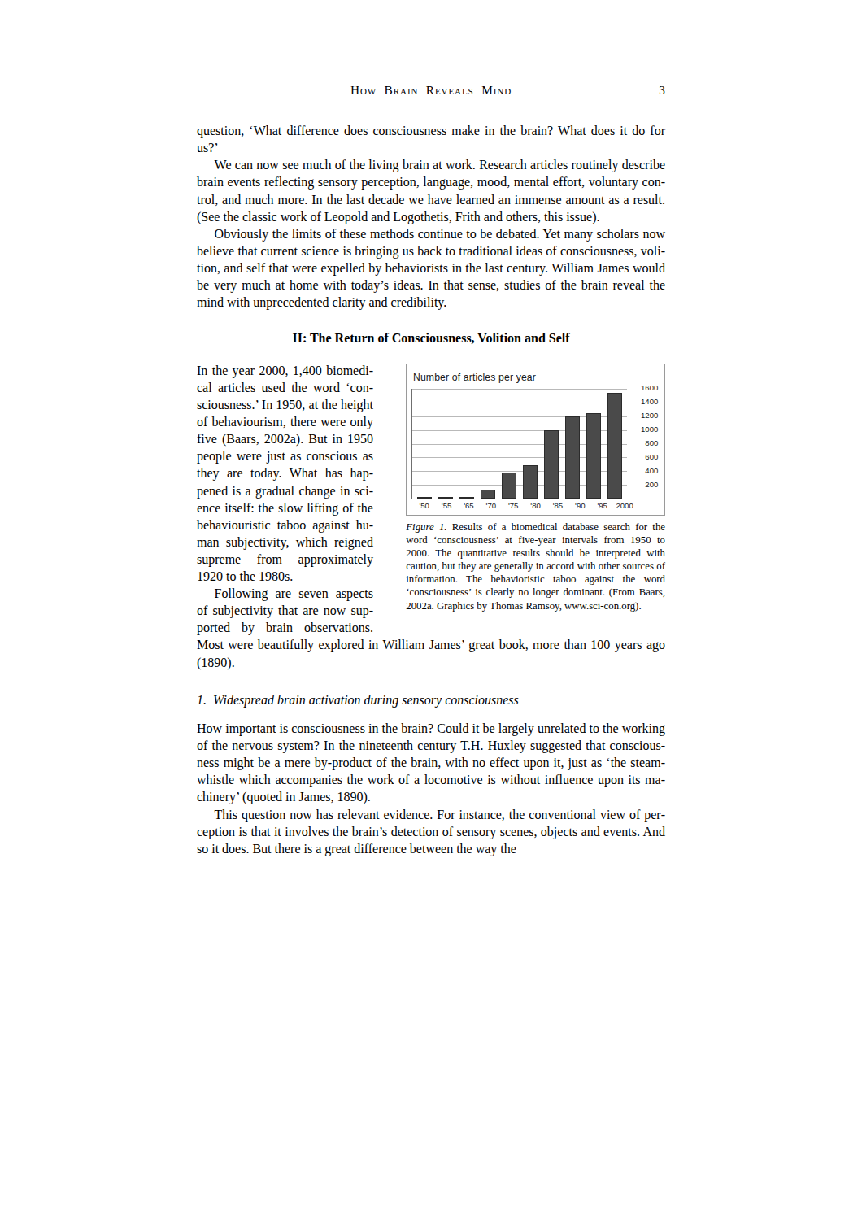How Brain Reveals Mind 3
question, ‘What difference does consciousness make in the brain? What does it do for us?’
We can now see much of the living brain at work. Research articles routinely describe brain events reflecting sensory perception, language, mood, mental effort, voluntary control, and much more. In the last decade we have learned an immense amount as a result. (See the classic work of Leopold and Logothetis, Frith and others, this issue).
Obviously the limits of these methods continue to be debated. Yet many scholars now believe that current science is bringing us back to traditional ideas of consciousness, volition, and self that were expelled by behaviorists in the last century. William James would be very much at home with today’s ideas. In that sense, studies of the brain reveal the mind with unprecedented clarity and credibility.
II: The Return of Consciousness, Volition and Self
Number of articles per year
1600 1400 1200 1000 800 600 400 200
'50 '55 '65 '70 '75 '80 '85 '90 '95 2000
Figure 1. Results of a biomedical database search for the word ‘consciousness’ at five-year intervals from 1950 to 2000. The quantitative results should be interpreted with caution, but they are generally in accord with other sources of information. The behavioristic taboo against the word ‘consciousness’ is clearly no longer dominant. (From Baars, 2002a. Graphics by Thomas Ramsoy, www.sci-con.org).
In the year 2000, 1,400 biomedical articles used the word ‘consciousness.’ In 1950, at the height of behaviourism, there were only five (Baars, 2002a). But in 1950 people were just as conscious as they are today. What has happened is a gradual change in science itself: the slow lifting of the behaviouristic taboo against human subjectivity, which reigned supreme from approximately 1920 to the 1980s.
Following are seven aspects of subjectivity that are now supported by brain observations. Most were beautifully explored in William James’ great book, more than 100 years ago (1890).
1. Widespread brain activation during sensory consciousness
How important is consciousness in the brain? Could it be largely unrelated to the working of the nervous system? In the nineteenth century T.H. Huxley suggested that consciousness might be a mere by-product of the brain, with no effect upon it, just as ‘the steam-whistle which accompanies the work of a locomotive is without influence upon its machinery’ (quoted in James, 1890).
This question now has relevant evidence. For instance, the conventional view of perception is that it involves the brain’s detection of sensory scenes, objects and events. And so it does. But there is a great difference between the way the